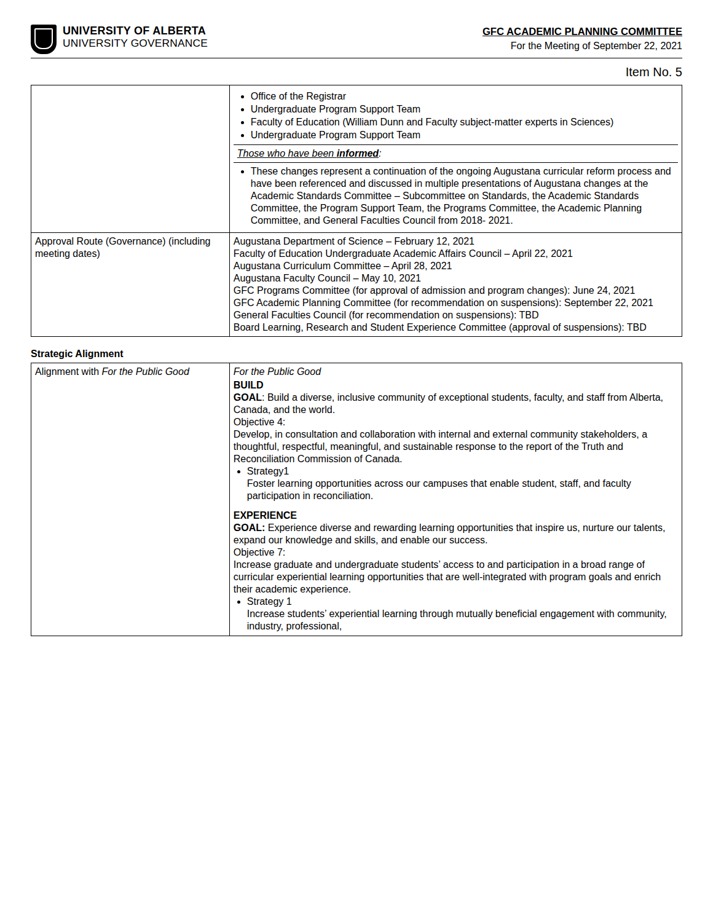UNIVERSITY OF ALBERTA
UNIVERSITY GOVERNANCE
GFC ACADEMIC PLANNING COMMITTEE
For the Meeting of September 22, 2021
Item No. 5
| | / Office of the Registrar Undergraduate Program Support Team Faculty of Education (William Dunn and Faculty subject-matter experts in Sciences) Undergraduate Program Support Team / / Those who have been informed : / / These changes represent a continuation of the ongoing Augustana curricular reform process and have been referenced and discussed in multiple presentations of Augustana changes at the Academic Standards Committee – Subcommittee on Standards, the Academic Standards Committee, the Program Support Team, the Programs Committee, the Academic Planning Committee, and General Faculties Council from 2018- 2021. / |
| Approval Route (Governance) (including meeting dates) | Augustana Department of Science – February 12, 2021 Faculty of Education Undergraduate Academic Affairs Council – April 22, 2021 Augustana Curriculum Committee – April 28, 2021 Augustana Faculty Council – May 10, 2021 GFC Programs Committee (for approval of admission and program changes): June 24, 2021 GFC Academic Planning Committee (for recommendation on suspensions): September 22, 2021 General Faculties Council (for recommendation on suspensions): TBD Board Learning, Research and Student Experience Committee (approval of suspensions): TBD |
Strategic Alignment
| Alignment with For the Public Good | For the Public Good BUILD GOAL : Build a diverse, inclusive community of exceptional students, faculty, and staff from Alberta, Canada, and the world. Objective 4: Develop, in consultation and collaboration with internal and external community stakeholders, a thoughtful, respectful, meaningful, and sustainable response to the report of the Truth and Reconciliation Commission of Canada. Strategy1 Foster learning opportunities across our campuses that enable student, staff, and faculty participation in reconciliation. EXPERIENCE GOAL: Experience diverse and rewarding learning opportunities that inspire us, nurture our talents, expand our knowledge and skills, and enable our success. Objective 7: Increase graduate and undergraduate students’ access to and participation in a broad range of curricular experiential learning opportunities that are well-integrated with program goals and enrich their academic experience. Strategy 1 Increase students’ experiential learning through mutually beneficial engagement with community, industry, professional, |